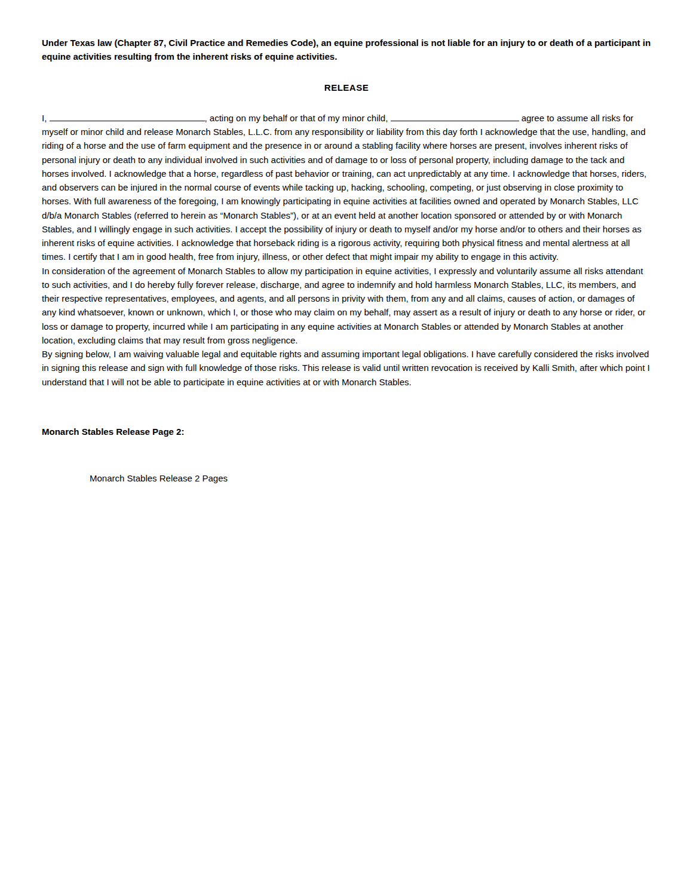Under Texas law (Chapter 87, Civil Practice and Remedies Code), an equine professional is not liable for an injury to or death of a participant in equine activities resulting from the inherent risks of equine activities.
RELEASE
I, , acting on my behalf or that of my minor child, agree to assume all risks for myself or minor child and release Monarch Stables, L.L.C. from any responsibility or liability from this day forth I acknowledge that the use, handling, and riding of a horse and the use of farm equipment and the presence in or around a stabling facility where horses are present, involves inherent risks of personal injury or death to any individual involved in such activities and of damage to or loss of personal property, including damage to the tack and horses involved. I acknowledge that a horse, regardless of past behavior or training, can act unpredictably at any time. I acknowledge that horses, riders, and observers can be injured in the normal course of events while tacking up, hacking, schooling, competing, or just observing in close proximity to horses. With full awareness of the foregoing, I am knowingly participating in equine activities at facilities owned and operated by Monarch Stables, LLC d/b/a Monarch Stables (referred to herein as “Monarch Stables”), or at an event held at another location sponsored or attended by or with Monarch Stables, and I willingly engage in such activities. I accept the possibility of injury or death to myself and/or my horse and/or to others and their horses as inherent risks of equine activities. I acknowledge that horseback riding is a rigorous activity, requiring both physical fitness and mental alertness at all times. I certify that I am in good health, free from injury, illness, or other defect that might impair my ability to engage in this activity.
In consideration of the agreement of Monarch Stables to allow my participation in equine activities, I expressly and voluntarily assume all risks attendant to such activities, and I do hereby fully forever release, discharge, and agree to indemnify and hold harmless Monarch Stables, LLC, its members, and their respective representatives, employees, and agents, and all persons in privity with them, from any and all claims, causes of action, or damages of any kind whatsoever, known or unknown, which I, or those who may claim on my behalf, may assert as a result of injury or death to any horse or rider, or loss or damage to property, incurred while I am participating in any equine activities at Monarch Stables or attended by Monarch Stables at another location, excluding claims that may result from gross negligence.
By signing below, I am waiving valuable legal and equitable rights and assuming important legal obligations. I have carefully considered the risks involved in signing this release and sign with full knowledge of those risks. This release is valid until written revocation is received by Kalli Smith, after which point I understand that I will not be able to participate in equine activities at or with Monarch Stables.
Monarch Stables Release Page 2:
Monarch Stables Release 2 Pages